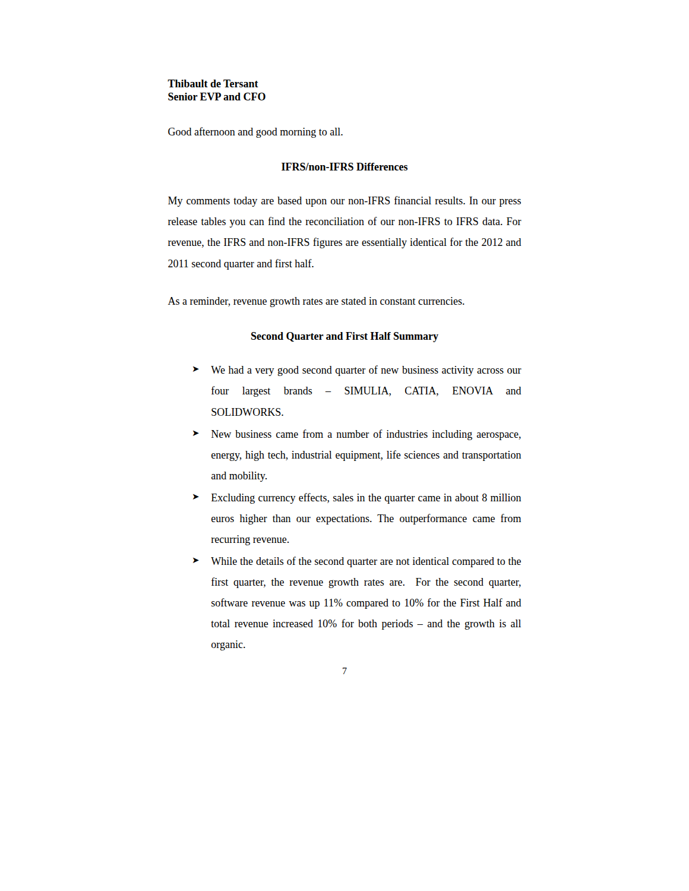Thibault de Tersant
Senior EVP and CFO
Good afternoon and good morning to all.
IFRS/non-IFRS Differences
My comments today are based upon our non-IFRS financial results. In our press release tables you can find the reconciliation of our non-IFRS to IFRS data. For revenue, the IFRS and non-IFRS figures are essentially identical for the 2012 and 2011 second quarter and first half.
As a reminder, revenue growth rates are stated in constant currencies.
Second Quarter and First Half Summary
We had a very good second quarter of new business activity across our four largest brands – SIMULIA, CATIA, ENOVIA and SOLIDWORKS.
New business came from a number of industries including aerospace, energy, high tech, industrial equipment, life sciences and transportation and mobility.
Excluding currency effects, sales in the quarter came in about 8 million euros higher than our expectations. The outperformance came from recurring revenue.
While the details of the second quarter are not identical compared to the first quarter, the revenue growth rates are. For the second quarter, software revenue was up 11% compared to 10% for the First Half and total revenue increased 10% for both periods – and the growth is all organic.
7